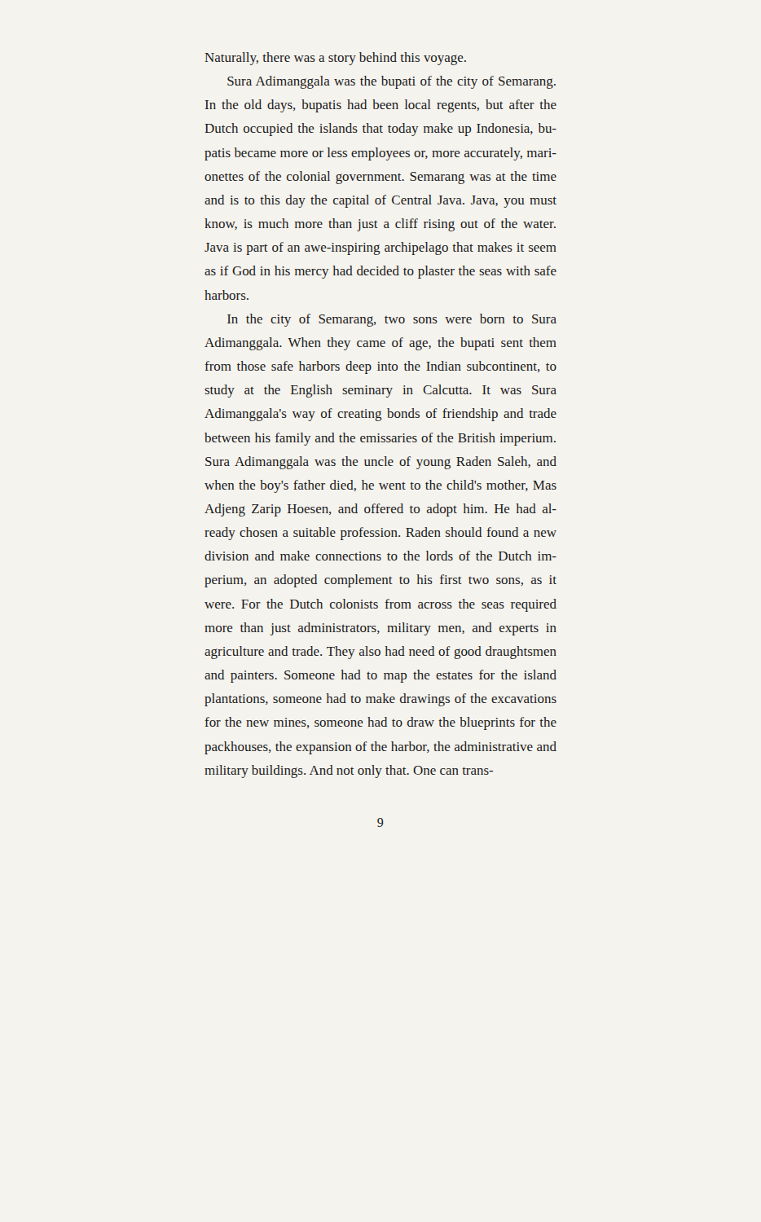Naturally, there was a story behind this voyage.
Sura Adimanggala was the bupati of the city of Semarang. In the old days, bupatis had been local regents, but after the Dutch occupied the islands that today make up Indonesia, bupatis became more or less employees or, more accurately, marionettes of the colonial government. Semarang was at the time and is to this day the capital of Central Java. Java, you must know, is much more than just a cliff rising out of the water. Java is part of an awe-inspiring archipelago that makes it seem as if God in his mercy had decided to plaster the seas with safe harbors.
In the city of Semarang, two sons were born to Sura Adimanggala. When they came of age, the bupati sent them from those safe harbors deep into the Indian subcontinent, to study at the English seminary in Calcutta. It was Sura Adimanggala's way of creating bonds of friendship and trade between his family and the emissaries of the British imperium. Sura Adimanggala was the uncle of young Raden Saleh, and when the boy's father died, he went to the child's mother, Mas Adjeng Zarip Hoesen, and offered to adopt him. He had already chosen a suitable profession. Raden should found a new division and make connections to the lords of the Dutch imperium, an adopted complement to his first two sons, as it were. For the Dutch colonists from across the seas required more than just administrators, military men, and experts in agriculture and trade. They also had need of good draughtsmen and painters. Someone had to map the estates for the island plantations, someone had to make drawings of the excavations for the new mines, someone had to draw the blueprints for the packhouses, the expansion of the harbor, the administrative and military buildings. And not only that. One can trans-
9